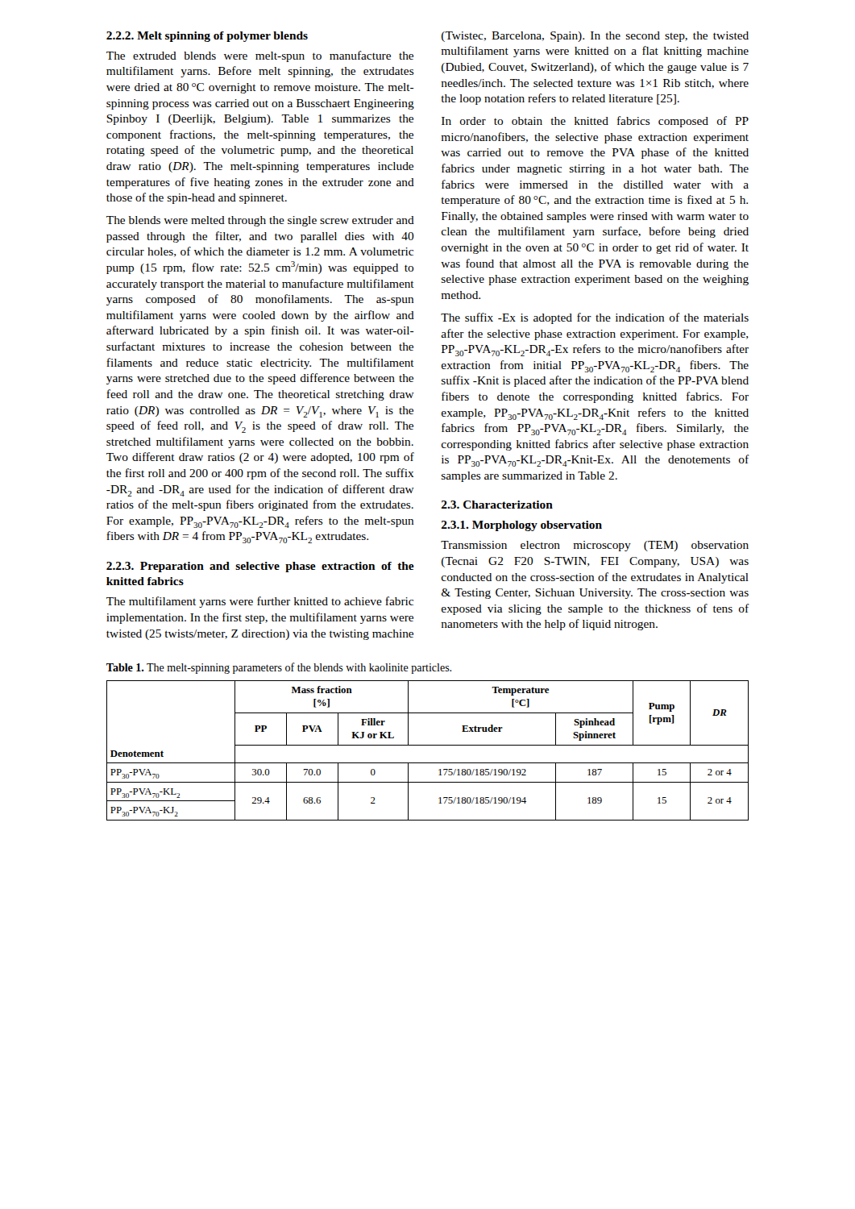2.2.2. Melt spinning of polymer blends
The extruded blends were melt-spun to manufacture the multifilament yarns. Before melt spinning, the extrudates were dried at 80 °C overnight to remove moisture. The melt-spinning process was carried out on a Busschaert Engineering Spinboy I (Deerlijk, Belgium). Table 1 summarizes the component fractions, the melt-spinning temperatures, the rotating speed of the volumetric pump, and the theoretical draw ratio (DR). The melt-spinning temperatures include temperatures of five heating zones in the extruder zone and those of the spin-head and spinneret.
The blends were melted through the single screw extruder and passed through the filter, and two parallel dies with 40 circular holes, of which the diameter is 1.2 mm. A volumetric pump (15 rpm, flow rate: 52.5 cm3/min) was equipped to accurately transport the material to manufacture multifilament yarns composed of 80 monofilaments. The as-spun multifilament yarns were cooled down by the airflow and afterward lubricated by a spin finish oil. It was water-oil-surfactant mixtures to increase the cohesion between the filaments and reduce static electricity. The multifilament yarns were stretched due to the speed difference between the feed roll and the draw one. The theoretical stretching draw ratio (DR) was controlled as DR = V2/V1, where V1 is the speed of feed roll, and V2 is the speed of draw roll. The stretched multifilament yarns were collected on the bobbin. Two different draw ratios (2 or 4) were adopted, 100 rpm of the first roll and 200 or 400 rpm of the second roll. The suffix -DR2 and -DR4 are used for the indication of different draw ratios of the melt-spun fibers originated from the extrudates. For example, PP30-PVA70-KL2-DR4 refers to the melt-spun fibers with DR = 4 from PP30-PVA70-KL2 extrudates.
2.2.3. Preparation and selective phase extraction of the knitted fabrics
The multifilament yarns were further knitted to achieve fabric implementation. In the first step, the multifilament yarns were twisted (25 twists/meter, Z direction) via the twisting machine (Twistec, Barcelona, Spain). In the second step, the twisted multifilament yarns were knitted on a flat knitting machine (Dubied, Couvet, Switzerland), of which the gauge value is 7 needles/inch. The selected texture was 1×1 Rib stitch, where the loop notation refers to related literature [25].
In order to obtain the knitted fabrics composed of PP micro/nanofibers, the selective phase extraction experiment was carried out to remove the PVA phase of the knitted fabrics under magnetic stirring in a hot water bath. The fabrics were immersed in the distilled water with a temperature of 80 °C, and the extraction time is fixed at 5 h. Finally, the obtained samples were rinsed with warm water to clean the multifilament yarn surface, before being dried overnight in the oven at 50 °C in order to get rid of water. It was found that almost all the PVA is removable during the selective phase extraction experiment based on the weighing method.
The suffix -Ex is adopted for the indication of the materials after the selective phase extraction experiment. For example, PP30-PVA70-KL2-DR4-Ex refers to the micro/nanofibers after extraction from initial PP30-PVA70-KL2-DR4 fibers. The suffix -Knit is placed after the indication of the PP-PVA blend fibers to denote the corresponding knitted fabrics. For example, PP30-PVA70-KL2-DR4-Knit refers to the knitted fabrics from PP30-PVA70-KL2-DR4 fibers. Similarly, the corresponding knitted fabrics after selective phase extraction is PP30-PVA70-KL2-DR4-Knit-Ex. All the denotements of samples are summarized in Table 2.
2.3. Characterization
2.3.1. Morphology observation
Transmission electron microscopy (TEM) observation (Tecnai G2 F20 S-TWIN, FEI Company, USA) was conducted on the cross-section of the extrudates in Analytical & Testing Center, Sichuan University. The cross-section was exposed via slicing the sample to the thickness of tens of nanometers with the help of liquid nitrogen.
Table 1. The melt-spinning parameters of the blends with kaolinite particles.
| | Mass fraction [%] | Temperature [°C] | Pump [rpm] | DR |
| --- | --- | --- | --- | --- |
| PP | PVA | Filler KJ or KL | Extruder | Spinhead Spinneret |
| Denotement | | | | | | | |
| PP 30 -PVA 70 | 30.0 | 70.0 | 0 | 175/180/185/190/192 | 187 | 15 | 2 or 4 |
| PP 30 -PVA 70 -KL 2 | 29.4 | 68.6 | 2 | 175/180/185/190/194 | 189 | 15 | 2 or 4 |
| PP 30 -PVA 70 -KJ 2 |